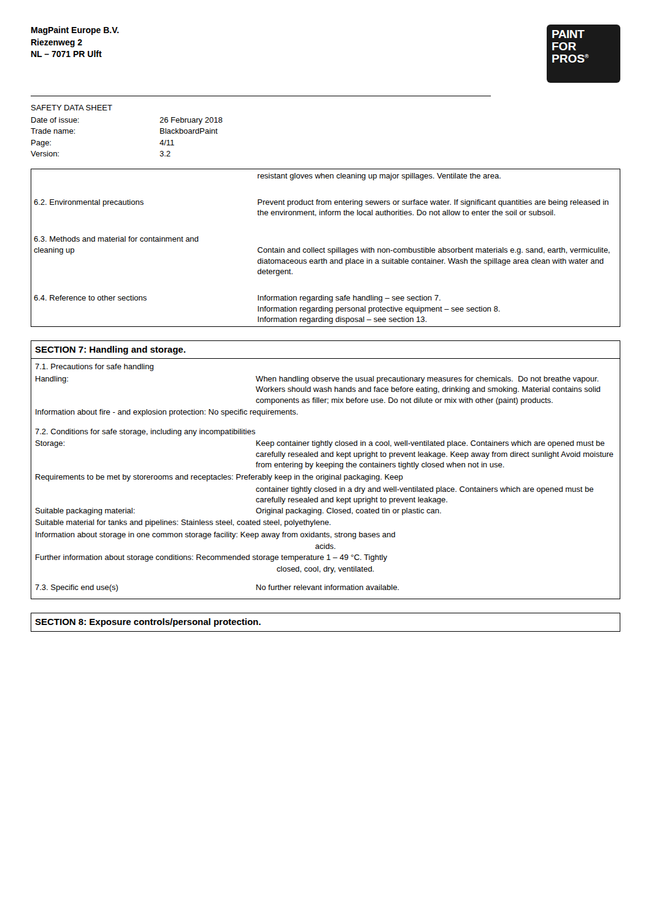MagPaint Europe B.V.
Riezenweg 2
NL – 7071 PR Ulft
PAINT
FOR
PROS®
SAFETY DATA SHEET
| Date of issue: | 26 February 2018 |
| Trade name: | BlackboardPaint |
| Page: | 4/11 |
| Version: | 3.2 |
| | resistant gloves when cleaning up major spillages. Ventilate the area. |
| 6.2. Environmental precautions | Prevent product from entering sewers or surface water. If significant quantities are being released in the environment, inform the local authorities. Do not allow to enter the soil or subsoil. |
| 6.3. Methods and material for containment and cleaning up | Contain and collect spillages with non-combustible absorbent materials e.g. sand, earth, vermiculite, diatomaceous earth and place in a suitable container. Wash the spillage area clean with water and detergent. |
| 6.4. Reference to other sections | Information regarding safe handling – see section 7. Information regarding personal protective equipment – see section 8. Information regarding disposal – see section 13. |
SECTION 7: Handling and storage.
7.1. Precautions for safe handling
Handling:
When handling observe the usual precautionary measures for chemicals. Do not breathe vapour. Workers should wash hands and face before eating, drinking and smoking. Material contains solid components as filler; mix before use. Do not dilute or mix with other (paint) products.
Information about fire - and explosion protection: No specific requirements.
7.2. Conditions for safe storage, including any incompatibilities
Storage:
Keep container tightly closed in a cool, well-ventilated place. Containers which are opened must be carefully resealed and kept upright to prevent leakage. Keep away from direct sunlight Avoid moisture from entering by keeping the containers tightly closed when not in use.
Requirements to be met by storerooms and receptacles: Preferably keep in the original packaging. Keep
container tightly closed in a dry and well-ventilated place. Containers which are opened must be carefully resealed and kept upright to prevent leakage.
Suitable packaging material:
Original packaging. Closed, coated tin or plastic can.
Suitable material for tanks and pipelines: Stainless steel, coated steel, polyethylene.
Information about storage in one common storage facility: Keep away from oxidants, strong bases and
acids.
Further information about storage conditions: Recommended storage temperature 1 – 49 °C. Tightly
closed, cool, dry, ventilated.
7.3. Specific end use(s)
No further relevant information available.
SECTION 8: Exposure controls/personal protection.